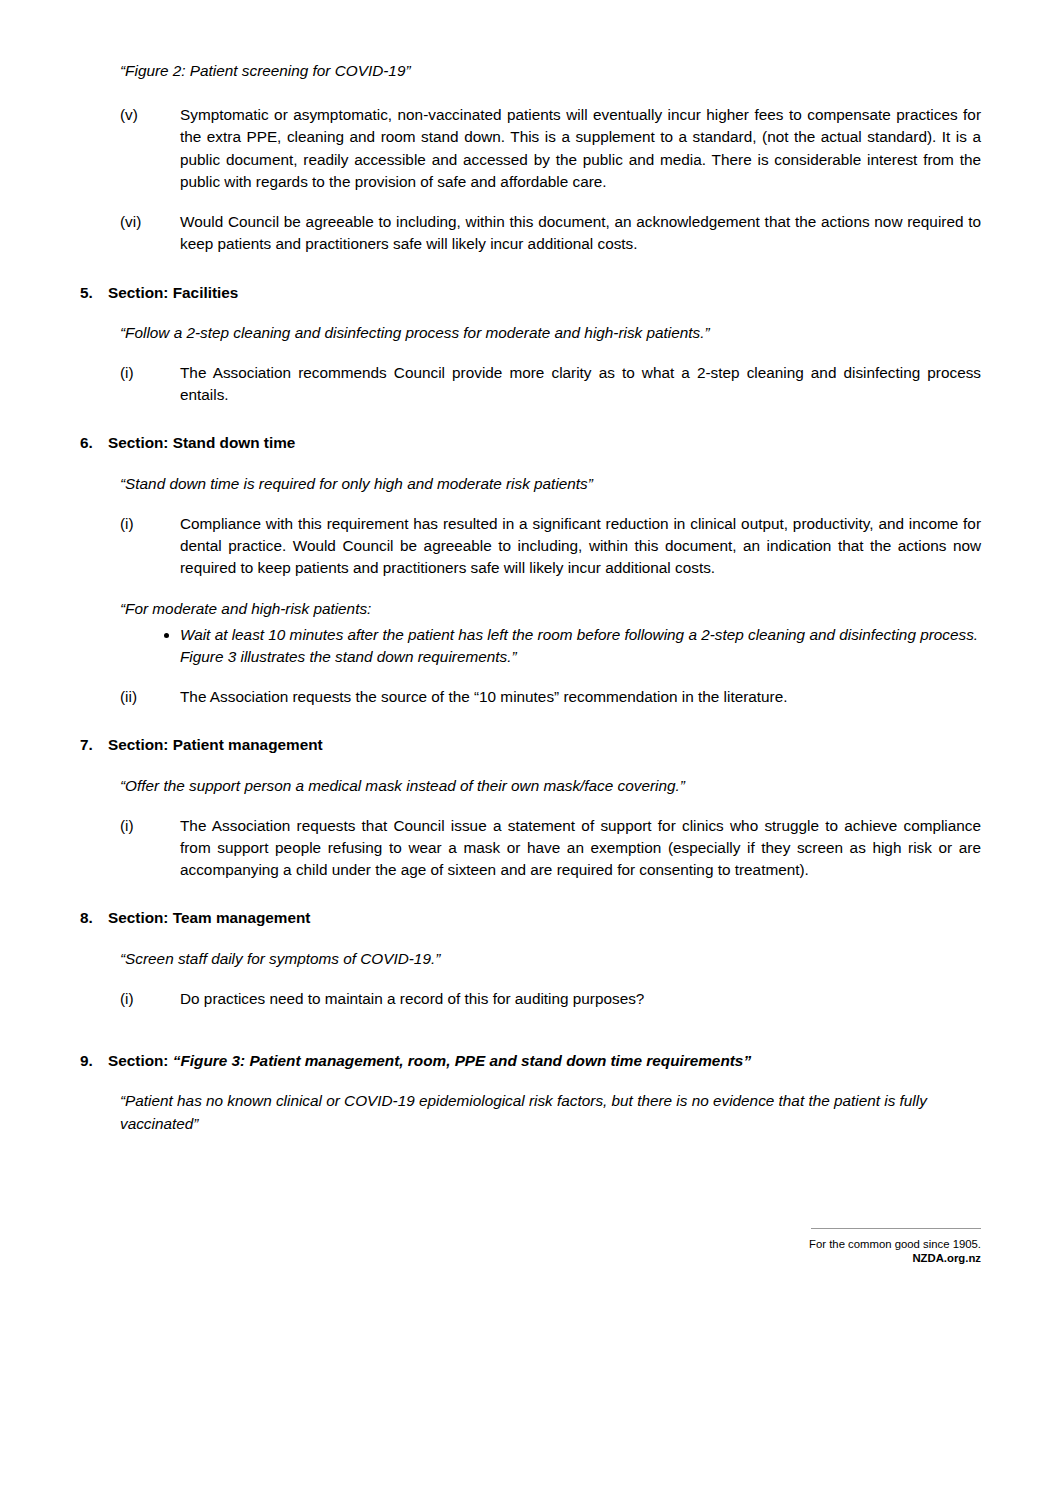“Figure 2: Patient screening for COVID-19”
(v)
Symptomatic or asymptomatic, non-vaccinated patients will eventually incur higher fees to compensate practices for the extra PPE, cleaning and room stand down. This is a supplement to a standard, (not the actual standard). It is a public document, readily accessible and accessed by the public and media. There is considerable interest from the public with regards to the provision of safe and affordable care.
(vi)
Would Council be agreeable to including, within this document, an acknowledgement that the actions now required to keep patients and practitioners safe will likely incur additional costs.
5. Section: Facilities
“Follow a 2-step cleaning and disinfecting process for moderate and high-risk patients.”
(i)
The Association recommends Council provide more clarity as to what a 2-step cleaning and disinfecting process entails.
6. Section: Stand down time
“Stand down time is required for only high and moderate risk patients”
(i)
Compliance with this requirement has resulted in a significant reduction in clinical output, productivity, and income for dental practice. Would Council be agreeable to including, within this document, an indication that the actions now required to keep patients and practitioners safe will likely incur additional costs.
“For moderate and high-risk patients:
Wait at least 10 minutes after the patient has left the room before following a 2-step cleaning and disinfecting process. Figure 3 illustrates the stand down requirements.”
(ii)
The Association requests the source of the “10 minutes” recommendation in the literature.
7. Section: Patient management
“Offer the support person a medical mask instead of their own mask/face covering.”
(i)
The Association requests that Council issue a statement of support for clinics who struggle to achieve compliance from support people refusing to wear a mask or have an exemption (especially if they screen as high risk or are accompanying a child under the age of sixteen and are required for consenting to treatment).
8. Section: Team management
“Screen staff daily for symptoms of COVID-19.”
(i)
Do practices need to maintain a record of this for auditing purposes?
9. Section: “Figure 3: Patient management, room, PPE and stand down time requirements”
“Patient has no known clinical or COVID-19 epidemiological risk factors, but there is no evidence that the patient is fully vaccinated”
For the common good since 1905.
NZDA.org.nz